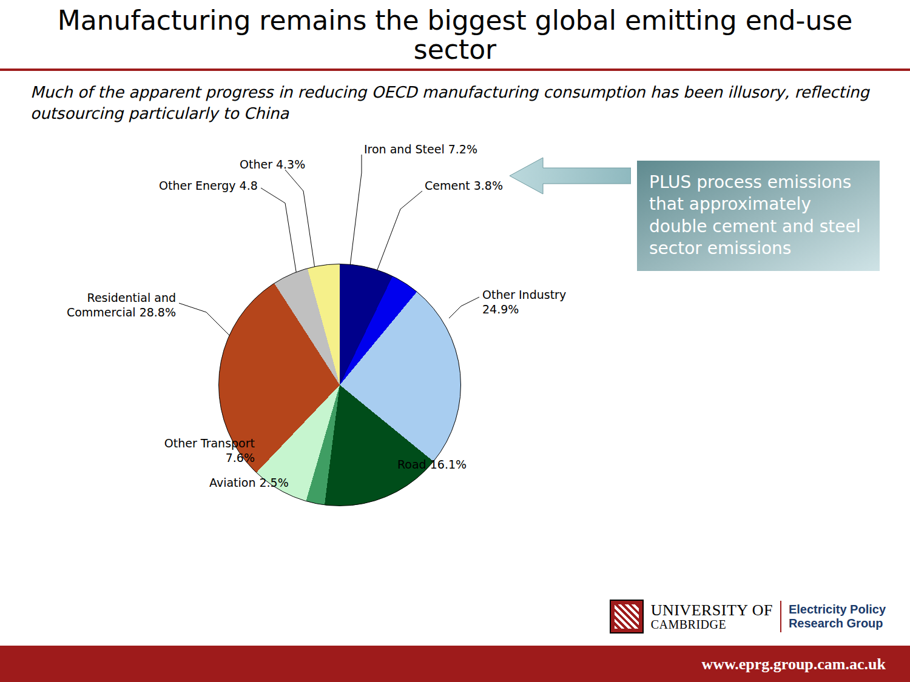Manufacturing remains the biggest global emitting end-use sector
Much of the apparent progress in reducing OECD manufacturing consumption has been illusory, reflecting outsourcing particularly to China
Iron and Steel 7.2%
Cement 3.8%
Other 4.3%
Other Energy 4.8
Residential and
Commercial 28.8%
Other Transport
7.6%
Aviation 2.5%
Road 16.1%
Other Industry
24.9%
PLUS process emissions that approximately double cement and steel sector emissions
UNIVERSITY OFCAMBRIDGE
Electricity Policy
Research Group
www.eprg.group.cam.ac.uk